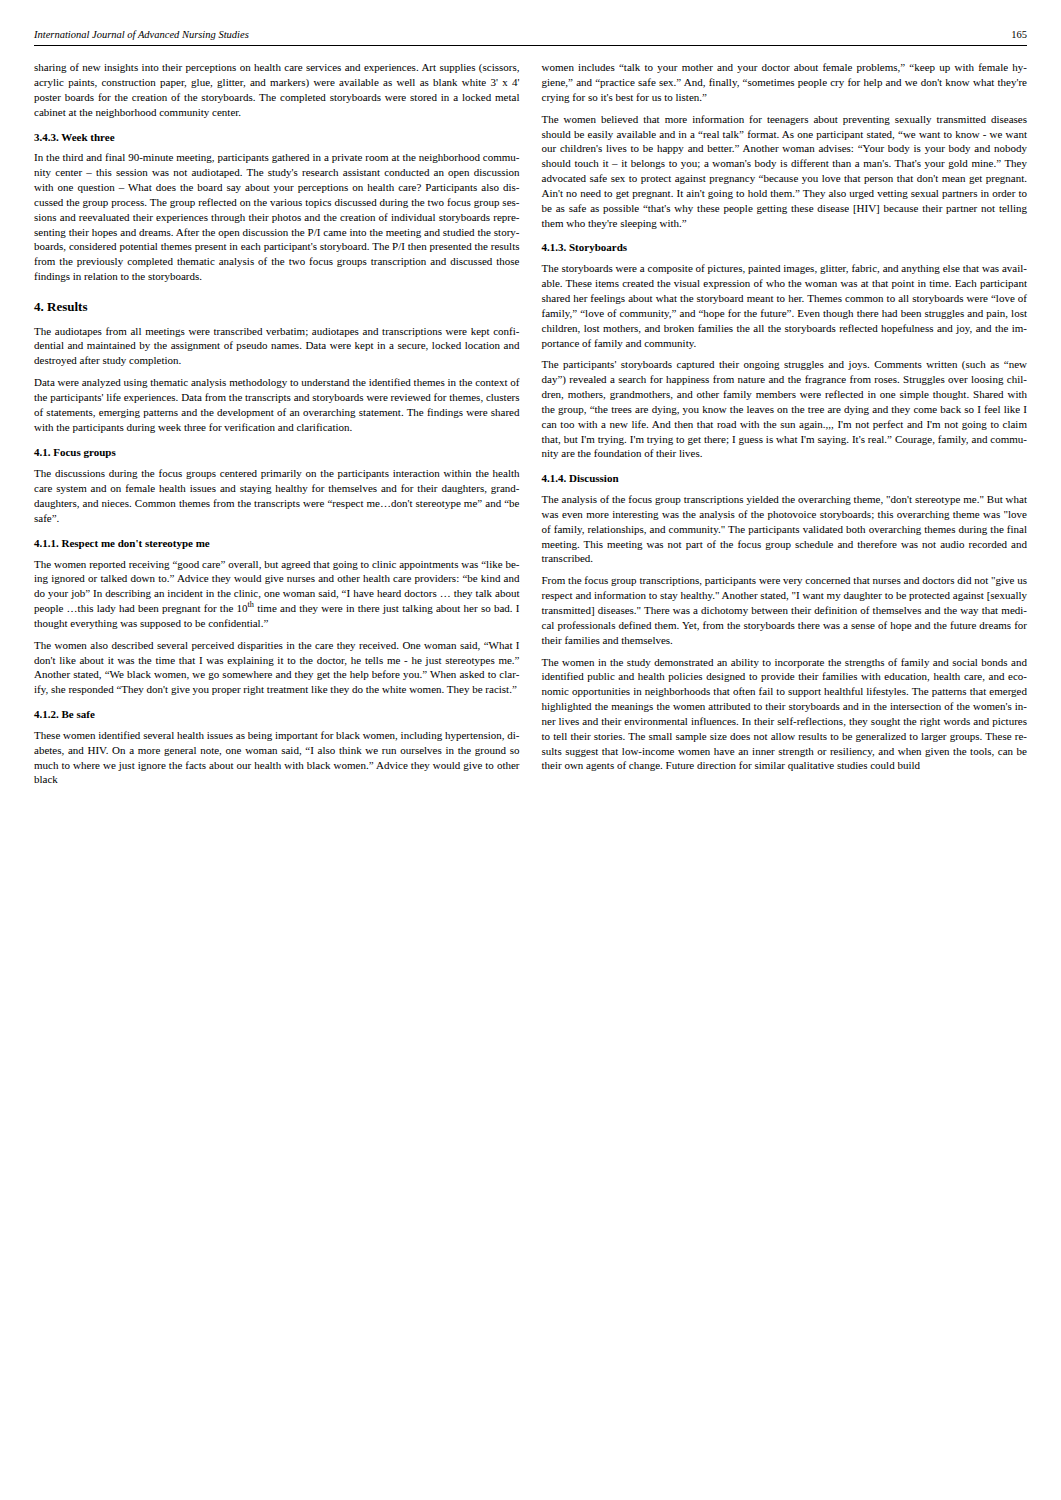International Journal of Advanced Nursing Studies 165
sharing of new insights into their perceptions on health care services and experiences. Art supplies (scissors, acrylic paints, construction paper, glue, glitter, and markers) were available as well as blank white 3' x 4' poster boards for the creation of the storyboards. The completed storyboards were stored in a locked metal cabinet at the neighborhood community center.
3.4.3. Week three
In the third and final 90-minute meeting, participants gathered in a private room at the neighborhood community center – this session was not audiotaped. The study's research assistant conducted an open discussion with one question – What does the board say about your perceptions on health care? Participants also discussed the group process. The group reflected on the various topics discussed during the two focus group sessions and reevaluated their experiences through their photos and the creation of individual storyboards representing their hopes and dreams. After the open discussion the P/I came into the meeting and studied the storyboards, considered potential themes present in each participant's storyboard. The P/I then presented the results from the previously completed thematic analysis of the two focus groups transcription and discussed those findings in relation to the storyboards.
4. Results
The audiotapes from all meetings were transcribed verbatim; audiotapes and transcriptions were kept confidential and maintained by the assignment of pseudo names. Data were kept in a secure, locked location and destroyed after study completion.
Data were analyzed using thematic analysis methodology to understand the identified themes in the context of the participants' life experiences. Data from the transcripts and storyboards were reviewed for themes, clusters of statements, emerging patterns and the development of an overarching statement. The findings were shared with the participants during week three for verification and clarification.
4.1. Focus groups
The discussions during the focus groups centered primarily on the participants interaction within the health care system and on female health issues and staying healthy for themselves and for their daughters, granddaughters, and nieces. Common themes from the transcripts were “respect me…don't stereotype me” and “be safe”.
4.1.1. Respect me don't stereotype me
The women reported receiving “good care” overall, but agreed that going to clinic appointments was “like being ignored or talked down to.” Advice they would give nurses and other health care providers: “be kind and do your job” In describing an incident in the clinic, one woman said, “I have heard doctors … they talk about people …this lady had been pregnant for the 10th time and they were in there just talking about her so bad. I thought everything was supposed to be confidential.”
The women also described several perceived disparities in the care they received. One woman said, “What I don't like about it was the time that I was explaining it to the doctor, he tells me - he just stereotypes me.” Another stated, “We black women, we go somewhere and they get the help before you.” When asked to clarify, she responded “They don't give you proper right treatment like they do the white women. They be racist.”
4.1.2. Be safe
These women identified several health issues as being important for black women, including hypertension, diabetes, and HIV. On a more general note, one woman said, “I also think we run ourselves in the ground so much to where we just ignore the facts about our health with black women.” Advice they would give to other black
women includes “talk to your mother and your doctor about female problems,” “keep up with female hygiene,” and “practice safe sex.” And, finally, “sometimes people cry for help and we don't know what they're crying for so it's best for us to listen.”
The women believed that more information for teenagers about preventing sexually transmitted diseases should be easily available and in a “real talk” format. As one participant stated, “we want to know - we want our children's lives to be happy and better.” Another woman advises: “Your body is your body and nobody should touch it – it belongs to you; a woman's body is different than a man's. That's your gold mine.” They advocated safe sex to protect against pregnancy “because you love that person that don't mean get pregnant. Ain't no need to get pregnant. It ain't going to hold them.” They also urged vetting sexual partners in order to be as safe as possible “that's why these people getting these disease [HIV] because their partner not telling them who they're sleeping with.”
4.1.3. Storyboards
The storyboards were a composite of pictures, painted images, glitter, fabric, and anything else that was available. These items created the visual expression of who the woman was at that point in time. Each participant shared her feelings about what the storyboard meant to her. Themes common to all storyboards were “love of family,” “love of community,” and “hope for the future”. Even though there had been struggles and pain, lost children, lost mothers, and broken families the all the storyboards reflected hopefulness and joy, and the importance of family and community.
The participants' storyboards captured their ongoing struggles and joys. Comments written (such as “new day”) revealed a search for happiness from nature and the fragrance from roses. Struggles over loosing children, mothers, grandmothers, and other family members were reflected in one simple thought. Shared with the group, “the trees are dying, you know the leaves on the tree are dying and they come back so I feel like I can too with a new life. And then that road with the sun again.,,, I'm not perfect and I'm not going to claim that, but I'm trying. I'm trying to get there; I guess is what I'm saying. It's real.” Courage, family, and community are the foundation of their lives.
4.1.4. Discussion
The analysis of the focus group transcriptions yielded the overarching theme, "don't stereotype me." But what was even more interesting was the analysis of the photovoice storyboards; this overarching theme was "love of family, relationships, and community." The participants validated both overarching themes during the final meeting. This meeting was not part of the focus group schedule and therefore was not audio recorded and transcribed.
From the focus group transcriptions, participants were very concerned that nurses and doctors did not "give us respect and information to stay healthy." Another stated, "I want my daughter to be protected against [sexually transmitted] diseases." There was a dichotomy between their definition of themselves and the way that medical professionals defined them. Yet, from the storyboards there was a sense of hope and the future dreams for their families and themselves.
The women in the study demonstrated an ability to incorporate the strengths of family and social bonds and identified public and health policies designed to provide their families with education, health care, and economic opportunities in neighborhoods that often fail to support healthful lifestyles. The patterns that emerged highlighted the meanings the women attributed to their storyboards and in the intersection of the women's inner lives and their environmental influences. In their self-reflections, they sought the right words and pictures to tell their stories. The small sample size does not allow results to be generalized to larger groups. These results suggest that low-income women have an inner strength or resiliency, and when given the tools, can be their own agents of change. Future direction for similar qualitative studies could build